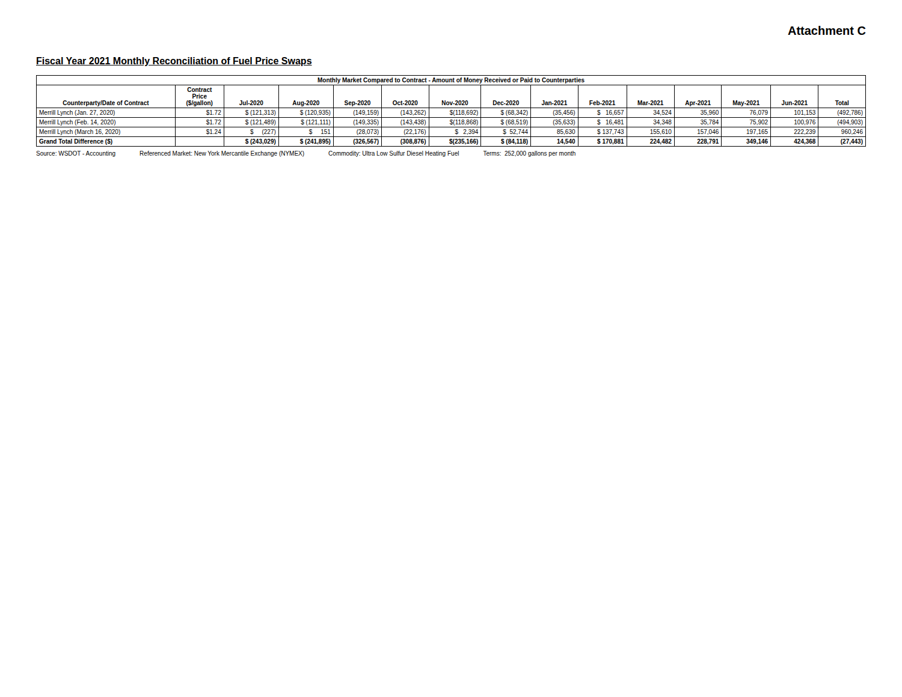Attachment C
Fiscal Year 2021 Monthly Reconciliation of Fuel Price Swaps
| Monthly Market Compared to Contract - Amount of Money Received or Paid to Counterparties |
| --- |
| Counterparty/Date of Contract | Contract Price ($/gallon) | Jul-2020 | Aug-2020 | Sep-2020 | Oct-2020 | Nov-2020 | Dec-2020 | Jan-2021 | Feb-2021 | Mar-2021 | Apr-2021 | May-2021 | Jun-2021 | Total |
| Merrill Lynch (Jan. 27, 2020) | $1.72 | $ (121,313) | $ (120,935) | (149,159) | (143,262) | $(118,692) | $ (68,342) | (35,456) | $ 16,657 | 34,524 | 35,960 | 76,079 | 101,153 | (492,786) |
| Merrill Lynch (Feb. 14, 2020) | $1.72 | $ (121,489) | $ (121,111) | (149,335) | (143,438) | $(118,868) | $ (68,519) | (35,633) | $ 16,481 | 34,348 | 35,784 | 75,902 | 100,976 | (494,903) |
| Merrill Lynch (March 16, 2020) | $1.24 | $ (227) | $ 151 | (28,073) | (22,176) | $ 2,394 | $ 52,744 | 85,630 | $ 137,743 | 155,610 | 157,046 | 197,165 | 222,239 | 960,246 |
| Grand Total Difference ($) | | $ (243,029) | $ (241,895) | (326,567) | (308,876) | $(235,166) | $ (84,118) | 14,540 | $ 170,881 | 224,482 | 228,791 | 349,146 | 424,368 | (27,443) |
Source: WSDOT - Accounting Referenced Market: New York Mercantile Exchange (NYMEX) Commodity: Ultra Low Sulfur Diesel Heating Fuel Terms: 252,000 gallons per month